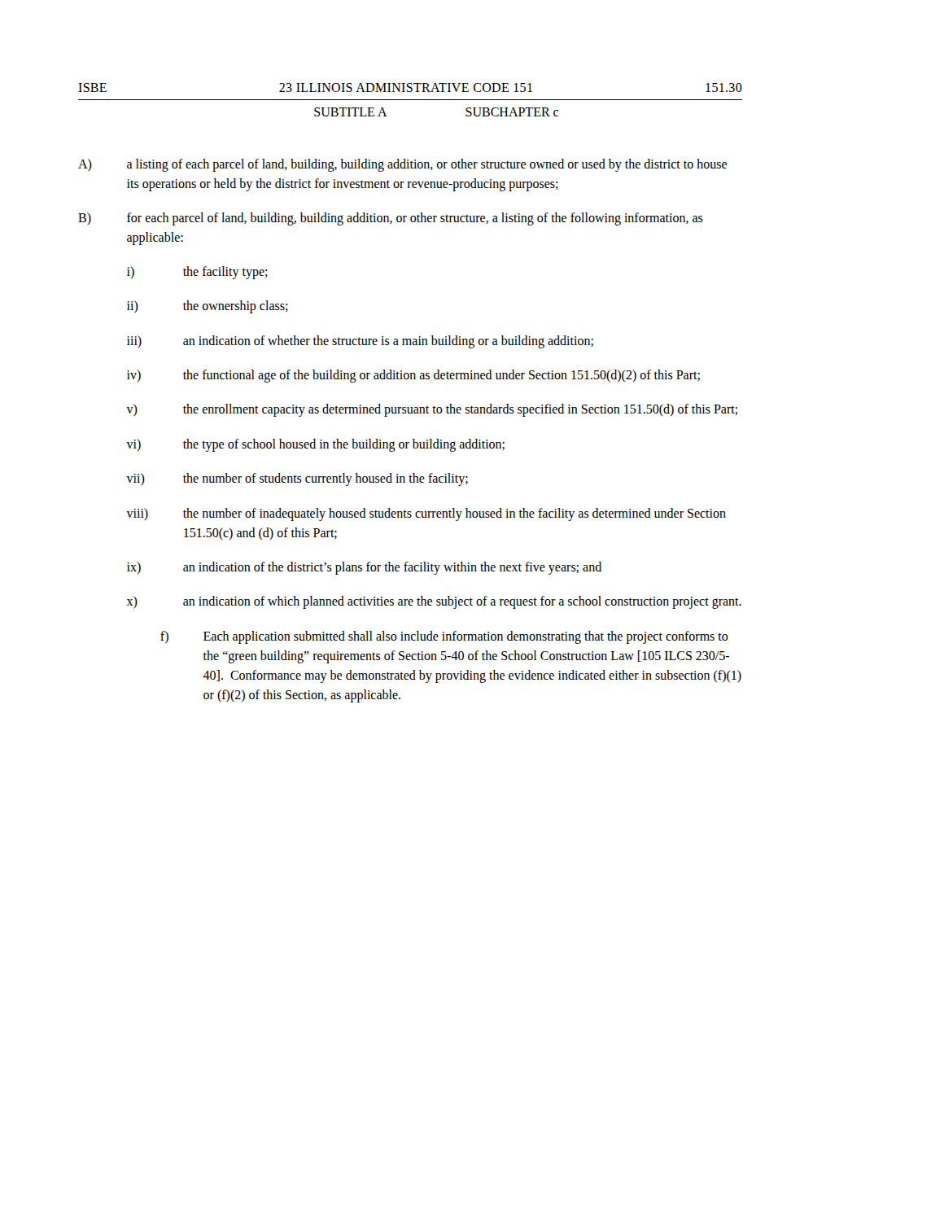ISBE 23 ILLINOIS ADMINISTRATIVE CODE 151 151.30
SUBTITLE A SUBCHAPTER c
A)
a listing of each parcel of land, building, building addition, or other structure owned or used by the district to house its operations or held by the district for investment or revenue-producing purposes;
B)
for each parcel of land, building, building addition, or other structure, a listing of the following information, as applicable:
i)
the facility type;
ii)
the ownership class;
iii)
an indication of whether the structure is a main building or a building addition;
iv)
the functional age of the building or addition as determined under Section 151.50(d)(2) of this Part;
v)
the enrollment capacity as determined pursuant to the standards specified in Section 151.50(d) of this Part;
vi)
the type of school housed in the building or building addition;
vii)
the number of students currently housed in the facility;
viii)
the number of inadequately housed students currently housed in the facility as determined under Section 151.50(c) and (d) of this Part;
ix)
an indication of the district’s plans for the facility within the next five years; and
x)
an indication of which planned activities are the subject of a request for a school construction project grant.
f)
Each application submitted shall also include information demonstrating that the project conforms to the “green building” requirements of Section 5-40 of the School Construction Law [105 ILCS 230/5-40]. Conformance may be demonstrated by providing the evidence indicated either in subsection (f)(1) or (f)(2) of this Section, as applicable.